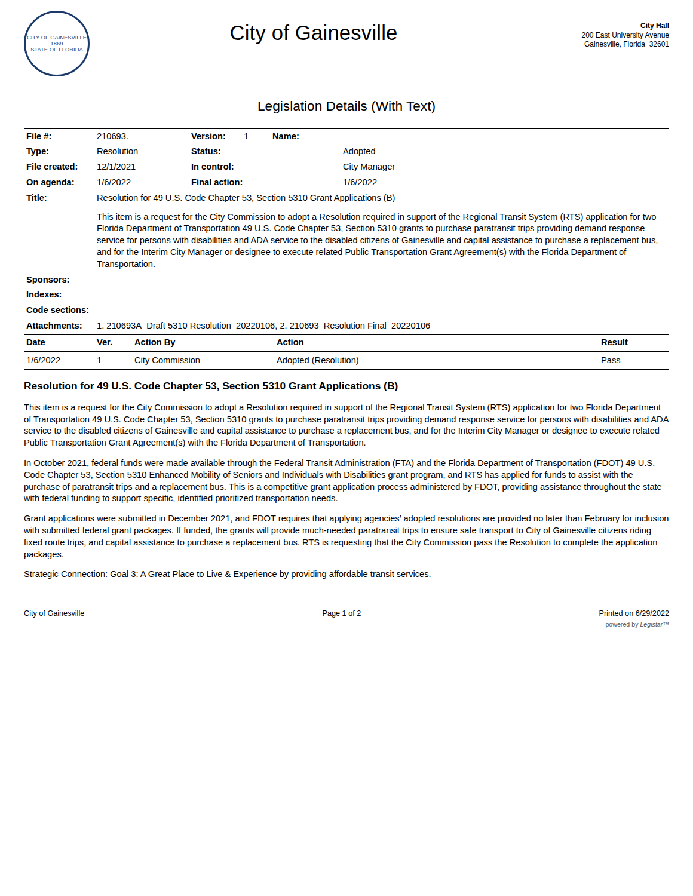CITY OF GAINESVILLE
1869
STATE OF FLORIDA
City of Gainesville
City Hall
200 East University Avenue
Gainesville, Florida 32601
Legislation Details (With Text)
| File #: | 210693. | Version: | 1 | Name: | |
| Type: | Resolution | Status: | | Adopted |
| File created: | 12/1/2021 | In control: | | City Manager |
| On agenda: | 1/6/2022 | Final action: | | 1/6/2022 |
| Title: | Resolution for 49 U.S. Code Chapter 53, Section 5310 Grant Applications (B) This item is a request for the City Commission to adopt a Resolution required in support of the Regional Transit System (RTS) application for two Florida Department of Transportation 49 U.S. Code Chapter 53, Section 5310 grants to purchase paratransit trips providing demand response service for persons with disabilities and ADA service to the disabled citizens of Gainesville and capital assistance to purchase a replacement bus, and for the Interim City Manager or designee to execute related Public Transportation Grant Agreement(s) with the Florida Department of Transportation. |
| Sponsors: | |
| Indexes: | |
| Code sections: | |
| Attachments: | 1. 210693A_Draft 5310 Resolution_20220106, 2. 210693_Resolution Final_20220106 |
| Date | Ver. | Action By | Action | Result |
| --- | --- | --- | --- | --- |
| 1/6/2022 | 1 | City Commission | Adopted (Resolution) | Pass |
Resolution for 49 U.S. Code Chapter 53, Section 5310 Grant Applications (B)
This item is a request for the City Commission to adopt a Resolution required in support of the Regional Transit System (RTS) application for two Florida Department of Transportation 49 U.S. Code Chapter 53, Section 5310 grants to purchase paratransit trips providing demand response service for persons with disabilities and ADA service to the disabled citizens of Gainesville and capital assistance to purchase a replacement bus, and for the Interim City Manager or designee to execute related Public Transportation Grant Agreement(s) with the Florida Department of Transportation.
In October 2021, federal funds were made available through the Federal Transit Administration (FTA) and the Florida Department of Transportation (FDOT) 49 U.S. Code Chapter 53, Section 5310 Enhanced Mobility of Seniors and Individuals with Disabilities grant program, and RTS has applied for funds to assist with the purchase of paratransit trips and a replacement bus. This is a competitive grant application process administered by FDOT, providing assistance throughout the state with federal funding to support specific, identified prioritized transportation needs.
Grant applications were submitted in December 2021, and FDOT requires that applying agencies’ adopted resolutions are provided no later than February for inclusion with submitted federal grant packages. If funded, the grants will provide much-needed paratransit trips to ensure safe transport to City of Gainesville citizens riding fixed route trips, and capital assistance to purchase a replacement bus. RTS is requesting that the City Commission pass the Resolution to complete the application packages.
Strategic Connection: Goal 3: A Great Place to Live & Experience by providing affordable transit services.
City of Gainesville
Page 1 of 2
Printed on 6/29/2022
powered by Legistar™